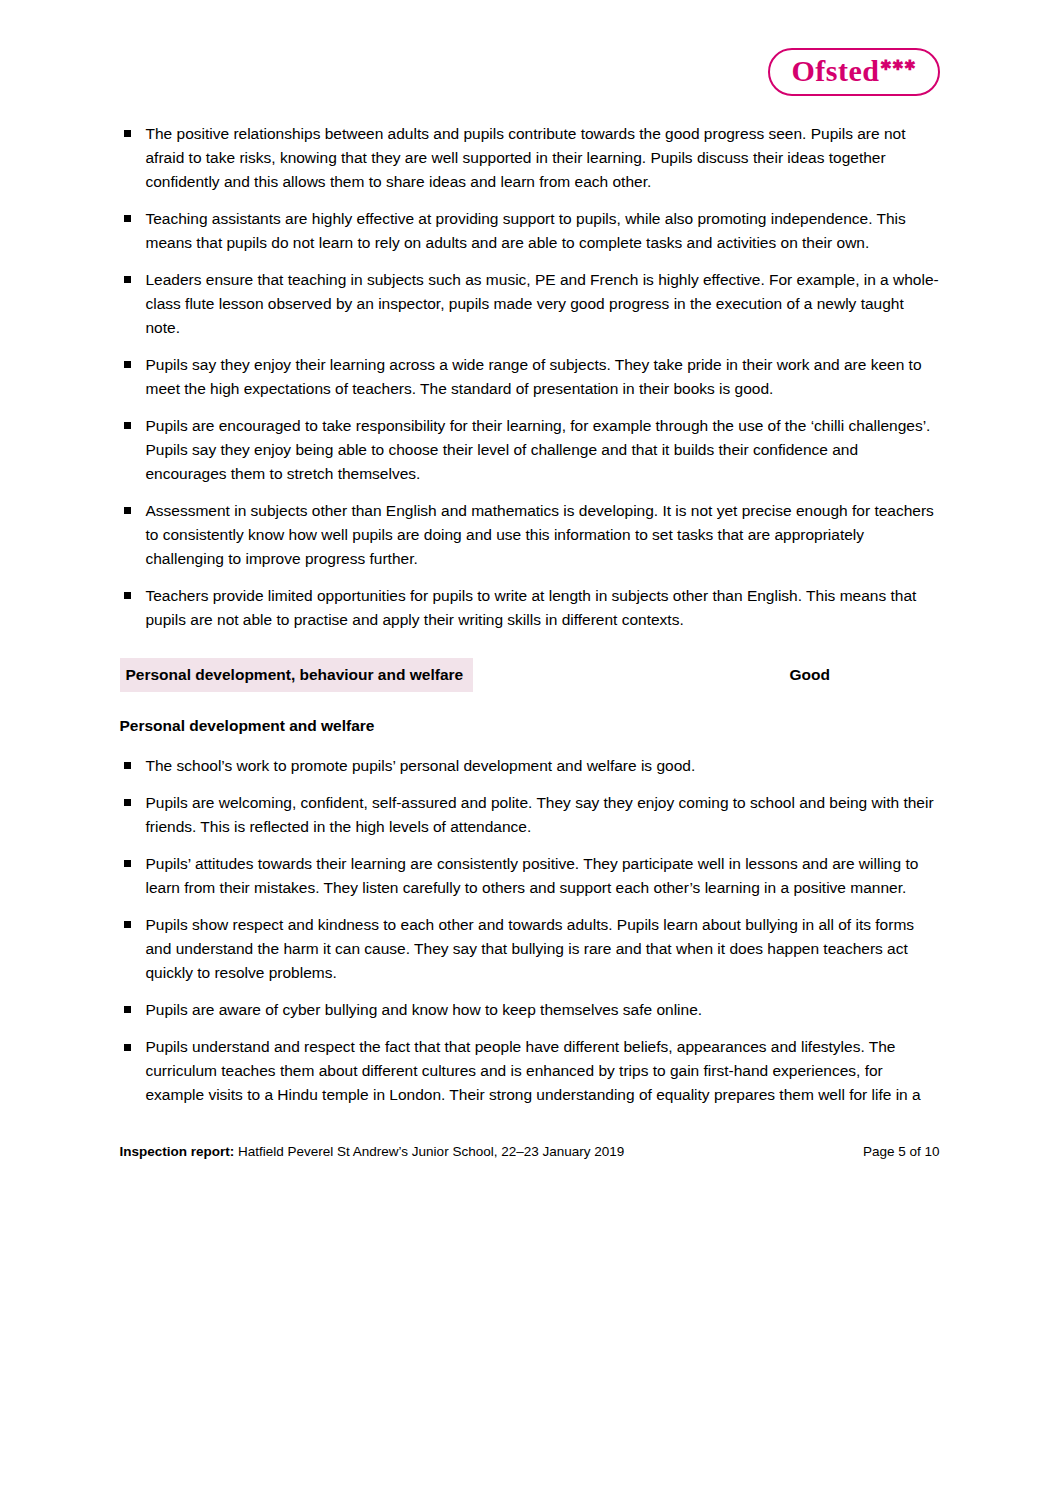Ofsted✱✱✱
The positive relationships between adults and pupils contribute towards the good progress seen. Pupils are not afraid to take risks, knowing that they are well supported in their learning. Pupils discuss their ideas together confidently and this allows them to share ideas and learn from each other.
Teaching assistants are highly effective at providing support to pupils, while also promoting independence. This means that pupils do not learn to rely on adults and are able to complete tasks and activities on their own.
Leaders ensure that teaching in subjects such as music, PE and French is highly effective. For example, in a whole-class flute lesson observed by an inspector, pupils made very good progress in the execution of a newly taught note.
Pupils say they enjoy their learning across a wide range of subjects. They take pride in their work and are keen to meet the high expectations of teachers. The standard of presentation in their books is good.
Pupils are encouraged to take responsibility for their learning, for example through the use of the ‘chilli challenges’. Pupils say they enjoy being able to choose their level of challenge and that it builds their confidence and encourages them to stretch themselves.
Assessment in subjects other than English and mathematics is developing. It is not yet precise enough for teachers to consistently know how well pupils are doing and use this information to set tasks that are appropriately challenging to improve progress further.
Teachers provide limited opportunities for pupils to write at length in subjects other than English. This means that pupils are not able to practise and apply their writing skills in different contexts.
Personal development, behaviour and welfare
Good
Personal development and welfare
The school’s work to promote pupils’ personal development and welfare is good.
Pupils are welcoming, confident, self-assured and polite. They say they enjoy coming to school and being with their friends. This is reflected in the high levels of attendance.
Pupils’ attitudes towards their learning are consistently positive. They participate well in lessons and are willing to learn from their mistakes. They listen carefully to others and support each other’s learning in a positive manner.
Pupils show respect and kindness to each other and towards adults. Pupils learn about bullying in all of its forms and understand the harm it can cause. They say that bullying is rare and that when it does happen teachers act quickly to resolve problems.
Pupils are aware of cyber bullying and know how to keep themselves safe online.
Pupils understand and respect the fact that that people have different beliefs, appearances and lifestyles. The curriculum teaches them about different cultures and is enhanced by trips to gain first-hand experiences, for example visits to a Hindu temple in London. Their strong understanding of equality prepares them well for life in a
Inspection report: Hatfield Peverel St Andrew’s Junior School, 22–23 January 2019
Page 5 of 10